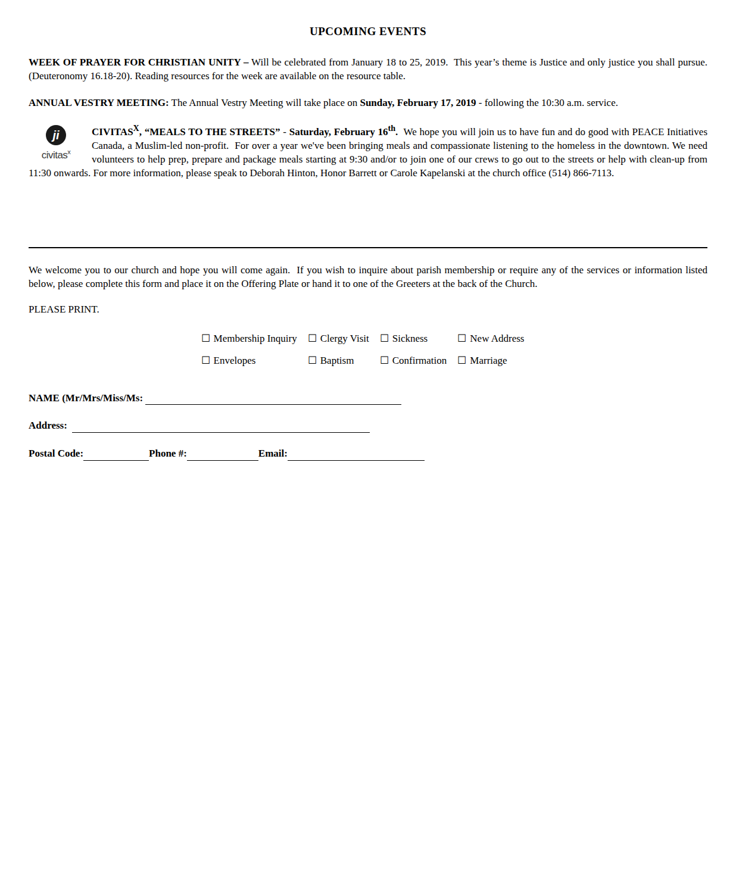UPCOMING EVENTS
WEEK OF PRAYER FOR CHRISTIAN UNITY – Will be celebrated from January 18 to 25, 2019. This year’s theme is Justice and only justice you shall pursue. (Deuteronomy 16.18-20). Reading resources for the week are available on the resource table.
ANNUAL VESTRY MEETING: The Annual Vestry Meeting will take place on Sunday, February 17, 2019 - following the 10:30 a.m. service.
ji civitasx
CIVITASX, “MEALS TO THE STREETS” - Saturday, February 16th. We hope you will join us to have fun and do good with PEACE Initiatives Canada, a Muslim-led non-profit. For over a year we've been bringing meals and compassionate listening to the homeless in the downtown. We need volunteers to help prep, prepare and package meals starting at 9:30 and/or to join one of our crews to go out to the streets or help with clean-up from 11:30 onwards. For more information, please speak to Deborah Hinton, Honor Barrett or Carole Kapelanski at the church office (514) 866-7113.
We welcome you to our church and hope you will come again. If you wish to inquire about parish membership or require any of the services or information listed below, please complete this form and place it on the Offering Plate or hand it to one of the Greeters at the back of the Church.
PLEASE PRINT.
| ☐ Membership Inquiry | ☐ Clergy Visit | ☐ Sickness | ☐ New Address |
| ☐ Envelopes | ☐ Baptism | ☐ Confirmation | ☐ Marriage |
NAME (Mr/Mrs/Miss/Ms:
Address:
Postal Code: Phone #: Email: